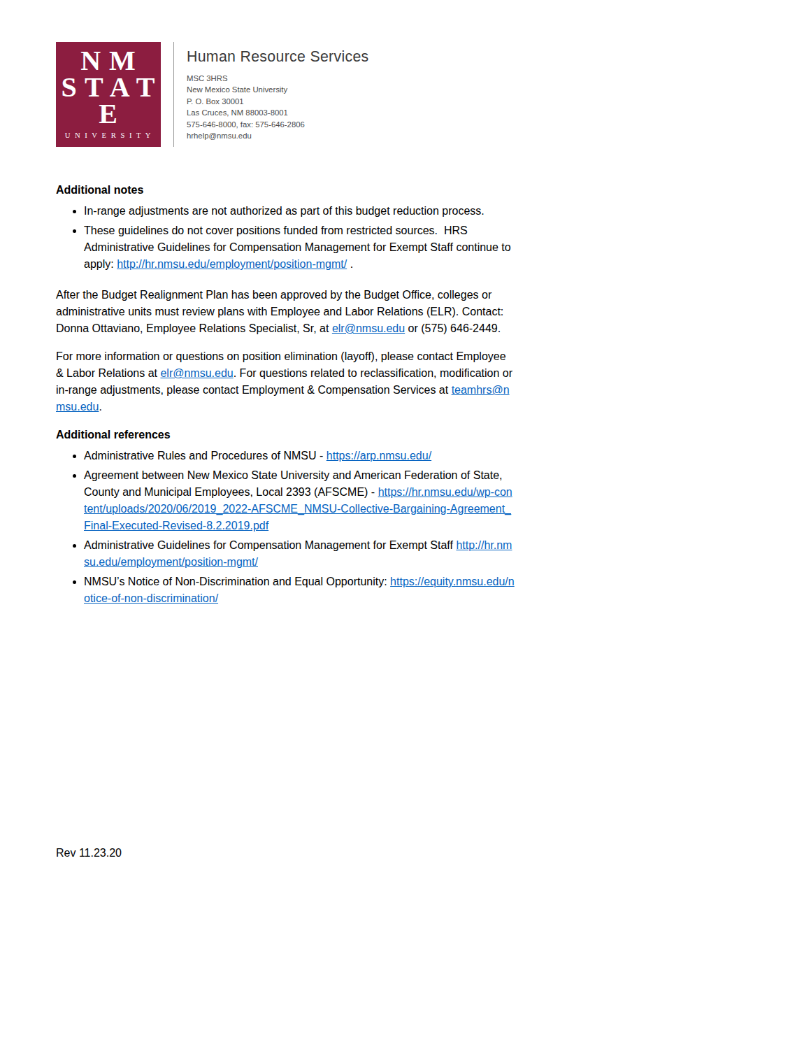N M
S T A T E
U N I V E R S I T Y
Human Resource Services
MSC 3HRS
New Mexico State University
P. O. Box 30001
Las Cruces, NM 88003-8001
575-646-8000, fax: 575-646-2806
hrhelp@nmsu.edu
Additional notes
In-range adjustments are not authorized as part of this budget reduction process.
These guidelines do not cover positions funded from restricted sources. HRS Administrative Guidelines for Compensation Management for Exempt Staff continue to apply: http://hr.nmsu.edu/employment/position-mgmt/ .
After the Budget Realignment Plan has been approved by the Budget Office, colleges or administrative units must review plans with Employee and Labor Relations (ELR). Contact: Donna Ottaviano, Employee Relations Specialist, Sr, at elr@nmsu.edu or (575) 646-2449.
For more information or questions on position elimination (layoff), please contact Employee & Labor Relations at elr@nmsu.edu. For questions related to reclassification, modification or in-range adjustments, please contact Employment & Compensation Services at teamhrs@nmsu.edu.
Additional references
Administrative Rules and Procedures of NMSU - https://arp.nmsu.edu/
Agreement between New Mexico State University and American Federation of State, County and Municipal Employees, Local 2393 (AFSCME) - https://hr.nmsu.edu/wp-content/uploads/2020/06/2019_2022-AFSCME_NMSU-Collective-Bargaining-Agreement_Final-Executed-Revised-8.2.2019.pdf
Administrative Guidelines for Compensation Management for Exempt Staff http://hr.nmsu.edu/employment/position-mgmt/
NMSU’s Notice of Non-Discrimination and Equal Opportunity: https://equity.nmsu.edu/notice-of-non-discrimination/
Rev 11.23.20